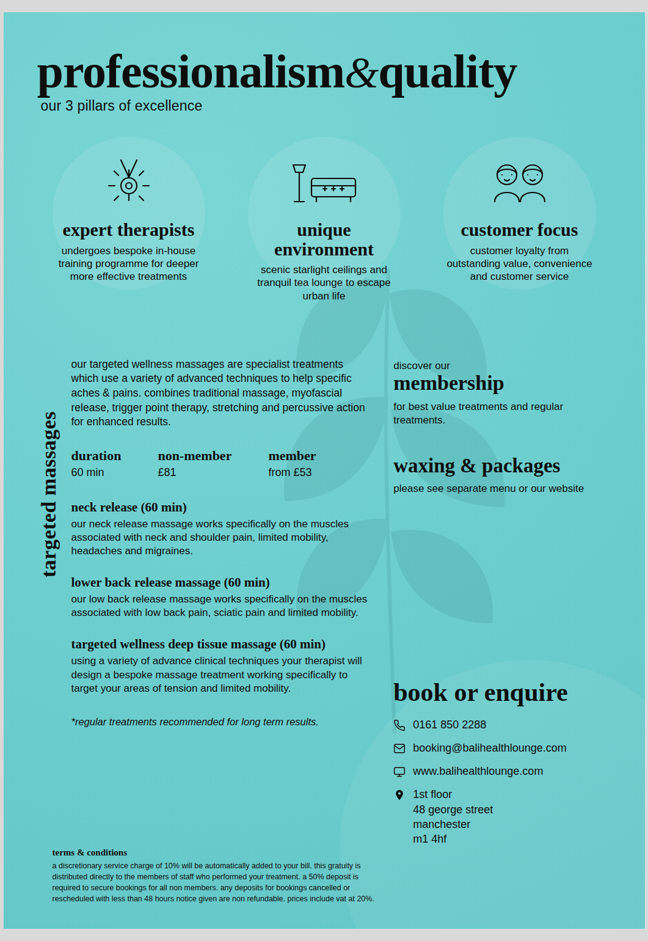professionalism&quality
our 3 pillars of excellence
expert therapists
undergoes bespoke in-house training programme for deeper more effective treatments
unique
environment
scenic starlight ceilings and tranquil tea lounge to escape urban life
customer focus
customer loyalty from outstanding value, convenience and customer service
targeted massages
our targeted wellness massages are specialist treatments which use a variety of advanced techniques to help specific aches & pains. combines traditional massage, myofascial release, trigger point therapy, stretching and percussive action for enhanced results.
| duration | non-member | member |
| --- | --- | --- |
| 60 min | £81 | from £53 |
neck release (60 min)
our neck release massage works specifically on the muscles associated with neck and shoulder pain, limited mobility, headaches and migraines.
lower back release massage (60 min)
our low back release massage works specifically on the muscles associated with low back pain, sciatic pain and limited mobility.
targeted wellness deep tissue massage (60 min)
using a variety of advance clinical techniques your therapist will design a bespoke massage treatment working specifically to target your areas of tension and limited mobility.
*regular treatments recommended for long term results.
discover our
membership
for best value treatments and regular treatments.
waxing & packages
please see separate menu or our website
book or enquire
0161 850 2288
booking@balihealthlounge.com
www.balihealthlounge.com
1st floor
48 george street
manchester
m1 4hf
terms & conditions
a discretionary service charge of 10% will be automatically added to your bill. this gratuity is distributed directly to the members of staff who performed your treatment. a 50% deposit is required to secure bookings for all non members. any deposits for bookings cancelled or rescheduled with less than 48 hours notice given are non refundable. prices include vat at 20%.